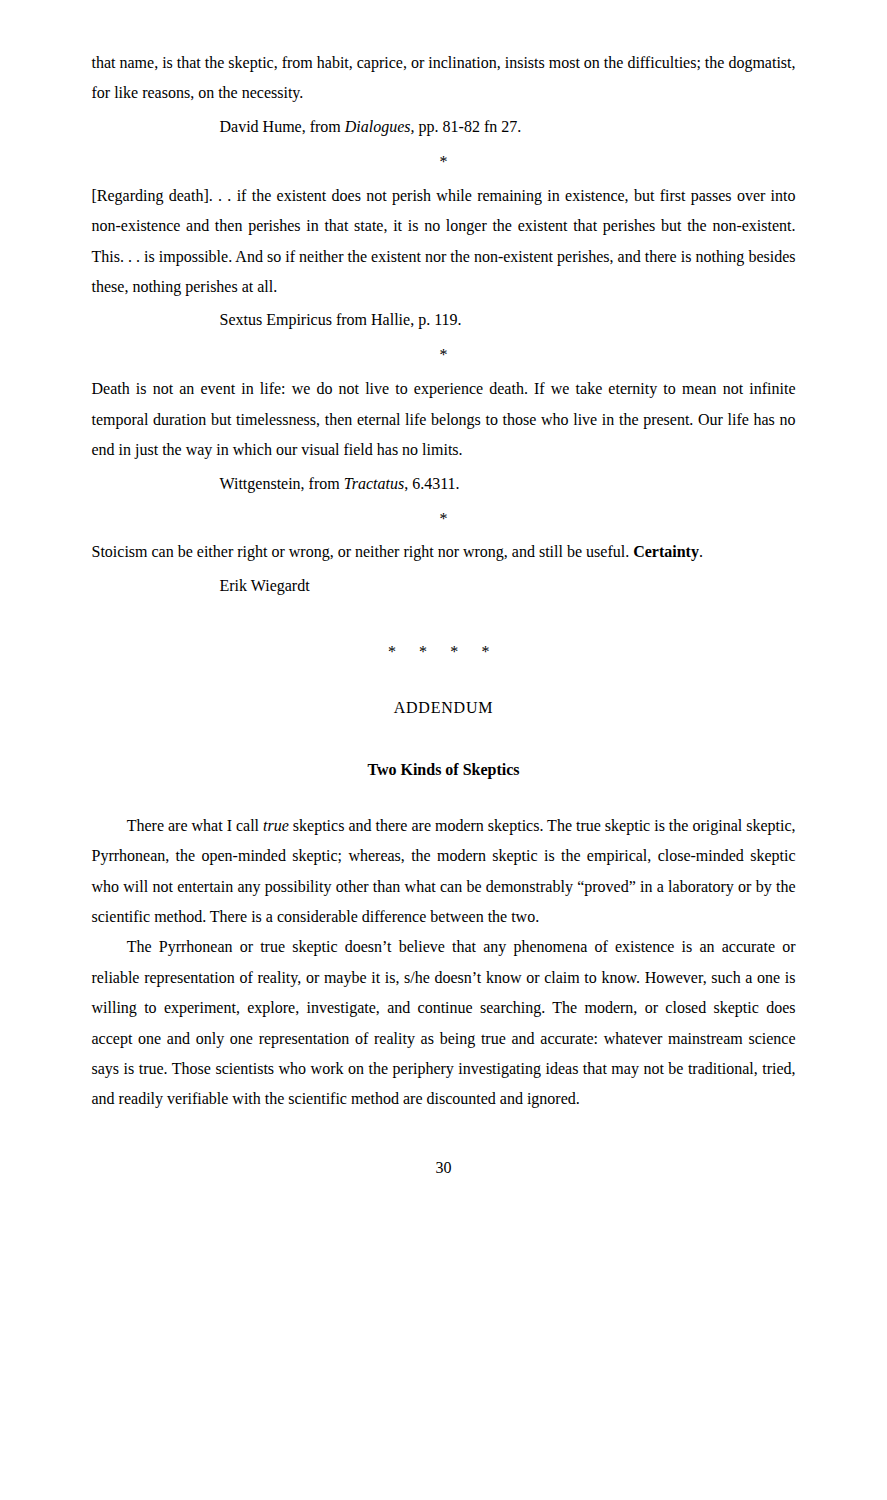that name, is that the skeptic, from habit, caprice, or inclination, insists most on the difficulties; the dogmatist, for like reasons, on the necessity.
David Hume, from Dialogues, pp. 81-82 fn 27.
*
[Regarding death]. . . if the existent does not perish while remaining in existence, but first passes over into non-existence and then perishes in that state, it is no longer the existent that perishes but the non-existent. This. . . is impossible. And so if neither the existent nor the non-existent perishes, and there is nothing besides these, nothing perishes at all.
Sextus Empiricus from Hallie, p. 119.
*
Death is not an event in life: we do not live to experience death. If we take eternity to mean not infinite temporal duration but timelessness, then eternal life belongs to those who live in the present. Our life has no end in just the way in which our visual field has no limits.
Wittgenstein, from Tractatus, 6.4311.
*
Stoicism can be either right or wrong, or neither right nor wrong, and still be useful. Certainty.
Erik Wiegardt
* * * *
ADDENDUM
Two Kinds of Skeptics
There are what I call true skeptics and there are modern skeptics. The true skeptic is the original skeptic, Pyrrhonean, the open-minded skeptic; whereas, the modern skeptic is the empirical, close-minded skeptic who will not entertain any possibility other than what can be demonstrably “proved” in a laboratory or by the scientific method. There is a considerable difference between the two.
The Pyrrhonean or true skeptic doesn’t believe that any phenomena of existence is an accurate or reliable representation of reality, or maybe it is, s/he doesn’t know or claim to know. However, such a one is willing to experiment, explore, investigate, and continue searching. The modern, or closed skeptic does accept one and only one representation of reality as being true and accurate: whatever mainstream science says is true. Those scientists who work on the periphery investigating ideas that may not be traditional, tried, and readily verifiable with the scientific method are discounted and ignored.
30